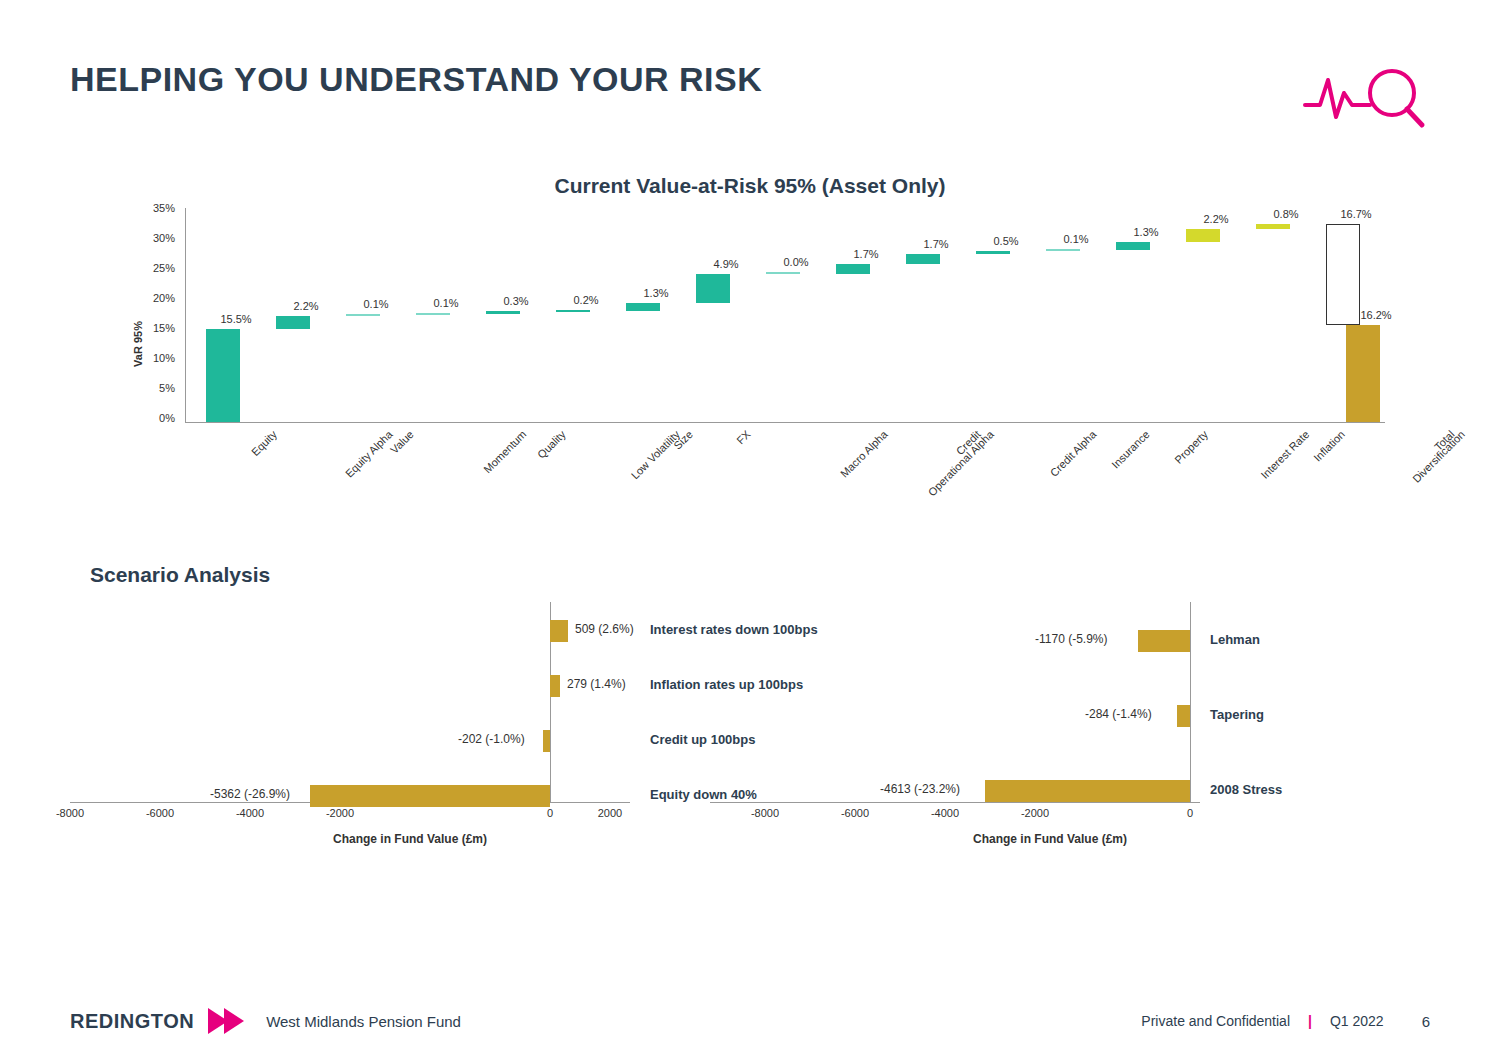HELPING YOU UNDERSTAND YOUR RISK
Current Value-at-Risk 95% (Asset Only)
VaR 95%
35%
30%
25%
20%
15%
10%
5%
0%
15.5%
2.2%
0.1%
0.1%
0.3%
0.2%
1.3%
4.9%
0.0%
1.7%
1.7%
0.5%
0.1%
1.3%
2.2%
0.8%
16.7%
16.2%
Equity
Equity Alpha
Value
Momentum
Quality
Low Volatility
Size
FX
Macro Alpha
Operational Alpha
Credit
Credit Alpha
Insurance
Property
Interest Rate
Inflation
Diversification
Total
Scenario Analysis
509 (2.6%)
Interest rates down 100bps
279 (1.4%)
Inflation rates up 100bps
-202 (-1.0%)
Credit up 100bps
-5362 (-26.9%)
Equity down 40%
-8000
-6000
-4000
-2000
0
2000
Change in Fund Value (£m)
-1170 (-5.9%)
Lehman
-284 (-1.4%)
Tapering
-4613 (-23.2%)
2008 Stress
-8000
-6000
-4000
-2000
0
Change in Fund Value (£m)
REDINGTON West Midlands Pension Fund
Private and Confidential | Q1 2022 6